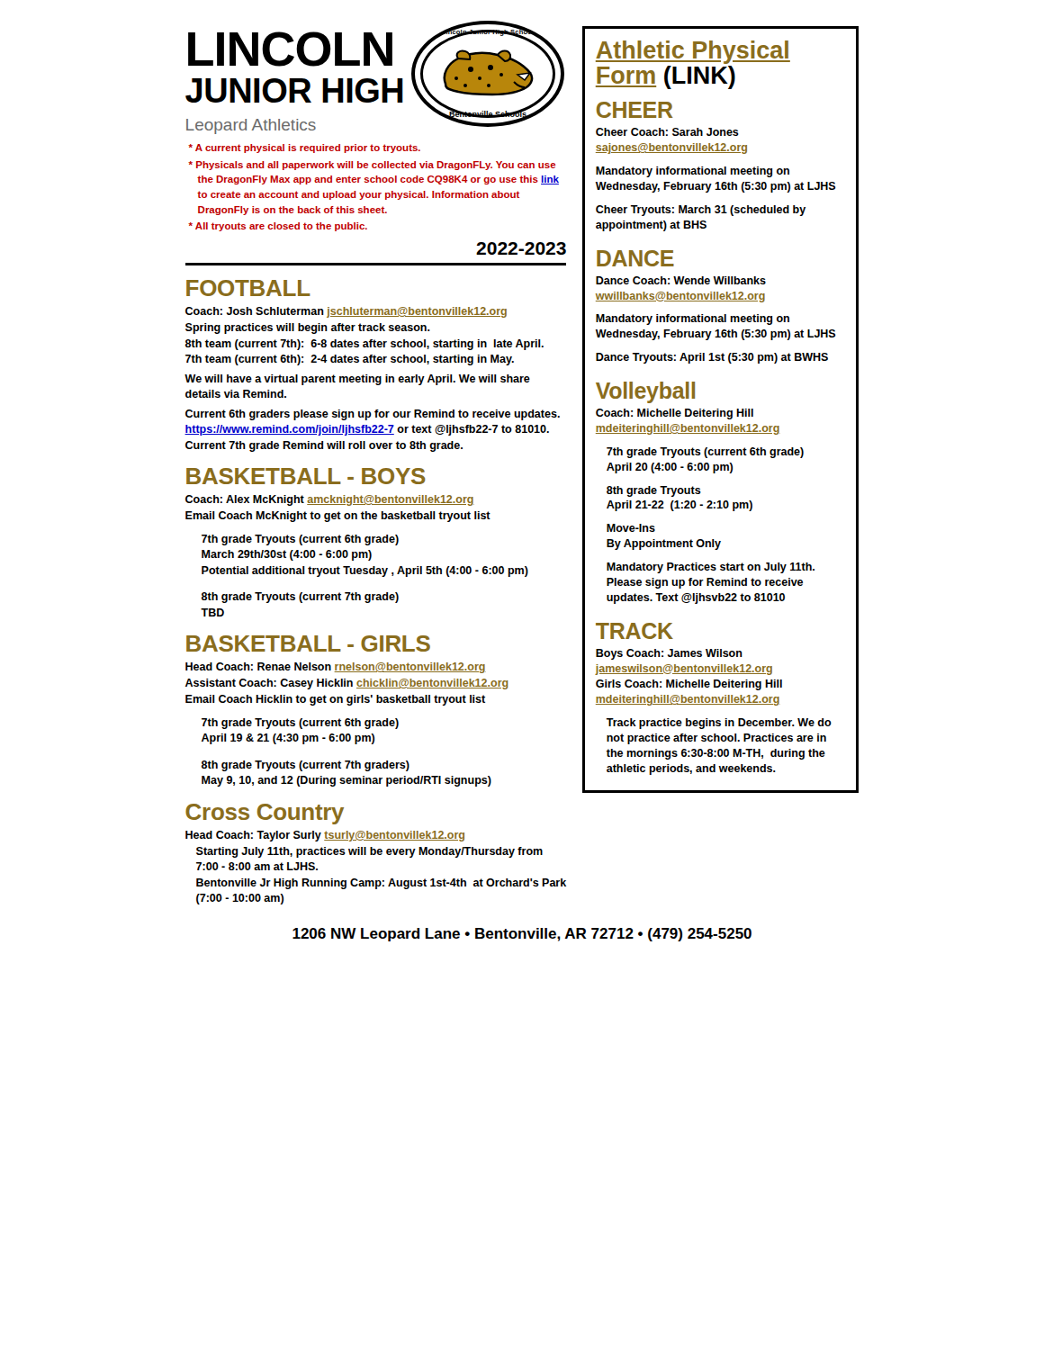Lincoln Junior High School
Bentonville Schools
LINCOLN
JUNIOR HIGH
Leopard Athletics
* A current physical is required prior to tryouts.
* Physicals and all paperwork will be collected via DragonFLy. You can use the DragonFly Max app and enter school code CQ98K4 or go use this link to create an account and upload your physical. Information about DragonFly is on the back of this sheet.
* All tryouts are closed to the public.
2022-2023
FOOTBALL
Coach: Josh Schluterman jschluterman@bentonvillek12.org
Spring practices will begin after track season.
8th team (current 7th): 6-8 dates after school, starting in late April.
7th team (current 6th): 2-4 dates after school, starting in May.
We will have a virtual parent meeting in early April. We will share details via Remind.
Current 6th graders please sign up for our Remind to receive updates.
https://www.remind.com/join/ljhsfb22-7 or text @ljhsfb22-7 to 81010.
Current 7th grade Remind will roll over to 8th grade.
BASKETBALL - BOYS
Coach: Alex McKnight amcknight@bentonvillek12.org
Email Coach McKnight to get on the basketball tryout list
7th grade Tryouts (current 6th grade)
March 29th/30st (4:00 - 6:00 pm)
Potential additional tryout Tuesday , April 5th (4:00 - 6:00 pm)
8th grade Tryouts (current 7th grade)
TBD
BASKETBALL - GIRLS
Head Coach: Renae Nelson rnelson@bentonvillek12.org
Assistant Coach: Casey Hicklin chicklin@bentonvillek12.org
Email Coach Hicklin to get on girls' basketball tryout list
7th grade Tryouts (current 6th grade)
April 19 & 21 (4:30 pm - 6:00 pm)
8th grade Tryouts (current 7th graders)
May 9, 10, and 12 (During seminar period/RTI signups)
Cross Country
Head Coach: Taylor Surly tsurly@bentonvillek12.org
Starting July 11th, practices will be every Monday/Thursday from 7:00 - 8:00 am at LJHS.
Bentonville Jr High Running Camp: August 1st-4th at Orchard's Park (7:00 - 10:00 am)
Athletic Physical Form (LINK)
CHEER
Cheer Coach: Sarah Jones
sajones@bentonvillek12.org
Mandatory informational meeting on Wednesday, February 16th (5:30 pm) at LJHS
Cheer Tryouts: March 31 (scheduled by appointment) at BHS
DANCE
Dance Coach: Wende Willbanks
wwillbanks@bentonvillek12.org
Mandatory informational meeting on Wednesday, February 16th (5:30 pm) at LJHS
Dance Tryouts: April 1st (5:30 pm) at BWHS
Volleyball
Coach: Michelle Deitering Hill
mdeiteringhill@bentonvillek12.org
7th grade Tryouts (current 6th grade)
April 20 (4:00 - 6:00 pm)
8th grade Tryouts
April 21-22 (1:20 - 2:10 pm)
Move-Ins
By Appointment Only
Mandatory Practices start on July 11th. Please sign up for Remind to receive updates. Text @ljhsvb22 to 81010
TRACK
Boys Coach: James Wilson
jameswilson@bentonvillek12.org
Girls Coach: Michelle Deitering Hill
mdeiteringhill@bentonvillek12.org
Track practice begins in December. We do not practice after school. Practices are in the mornings 6:30-8:00 M-TH, during the athletic periods, and weekends.
1206 NW Leopard Lane • Bentonville, AR 72712 • (479) 254-5250